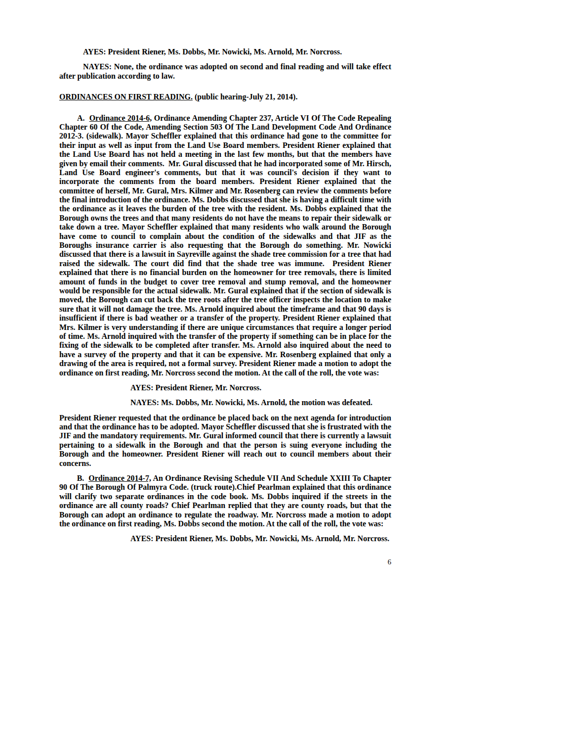AYES: President Riener, Ms. Dobbs, Mr. Nowicki, Ms. Arnold, Mr. Norcross.
NAYES: None, the ordinance was adopted on second and final reading and will take effect after publication according to law.
ORDINANCES ON FIRST READING. (public hearing-July 21, 2014).
A. Ordinance 2014-6, Ordinance Amending Chapter 237, Article VI Of The Code Repealing Chapter 60 Of the Code, Amending Section 503 Of The Land Development Code And Ordinance 2012-3. (sidewalk). Mayor Scheffler explained that this ordinance had gone to the committee for their input as well as input from the Land Use Board members. President Riener explained that the Land Use Board has not held a meeting in the last few months, but that the members have given by email their comments. Mr. Gural discussed that he had incorporated some of Mr. Hirsch, Land Use Board engineer's comments, but that it was council's decision if they want to incorporate the comments from the board members. President Riener explained that the committee of herself, Mr. Gural, Mrs. Kilmer and Mr. Rosenberg can review the comments before the final introduction of the ordinance. Ms. Dobbs discussed that she is having a difficult time with the ordinance as it leaves the burden of the tree with the resident. Ms. Dobbs explained that the Borough owns the trees and that many residents do not have the means to repair their sidewalk or take down a tree. Mayor Scheffler explained that many residents who walk around the Borough have come to council to complain about the condition of the sidewalks and that JIF as the Boroughs insurance carrier is also requesting that the Borough do something. Mr. Nowicki discussed that there is a lawsuit in Sayreville against the shade tree commission for a tree that had raised the sidewalk. The court did find that the shade tree was immune. President Riener explained that there is no financial burden on the homeowner for tree removals, there is limited amount of funds in the budget to cover tree removal and stump removal, and the homeowner would be responsible for the actual sidewalk. Mr. Gural explained that if the section of sidewalk is moved, the Borough can cut back the tree roots after the tree officer inspects the location to make sure that it will not damage the tree. Ms. Arnold inquired about the timeframe and that 90 days is insufficient if there is bad weather or a transfer of the property. President Riener explained that Mrs. Kilmer is very understanding if there are unique circumstances that require a longer period of time. Ms. Arnold inquired with the transfer of the property if something can be in place for the fixing of the sidewalk to be completed after transfer. Ms. Arnold also inquired about the need to have a survey of the property and that it can be expensive. Mr. Rosenberg explained that only a drawing of the area is required, not a formal survey. President Riener made a motion to adopt the ordinance on first reading, Mr. Norcross second the motion. At the call of the roll, the vote was:
AYES: President Riener, Mr. Norcross.
NAYES: Ms. Dobbs, Mr. Nowicki, Ms. Arnold, the motion was defeated.
President Riener requested that the ordinance be placed back on the next agenda for introduction and that the ordinance has to be adopted. Mayor Scheffler discussed that she is frustrated with the JIF and the mandatory requirements. Mr. Gural informed council that there is currently a lawsuit pertaining to a sidewalk in the Borough and that the person is suing everyone including the Borough and the homeowner. President Riener will reach out to council members about their concerns.
B. Ordinance 2014-7, An Ordinance Revising Schedule VII And Schedule XXIII To Chapter 90 Of The Borough Of Palmyra Code. (truck route).Chief Pearlman explained that this ordinance will clarify two separate ordinances in the code book. Ms. Dobbs inquired if the streets in the ordinance are all county roads? Chief Pearlman replied that they are county roads, but that the Borough can adopt an ordinance to regulate the roadway. Mr. Norcross made a motion to adopt the ordinance on first reading, Ms. Dobbs second the motion. At the call of the roll, the vote was:
AYES: President Riener, Ms. Dobbs, Mr. Nowicki, Ms. Arnold, Mr. Norcross.
6